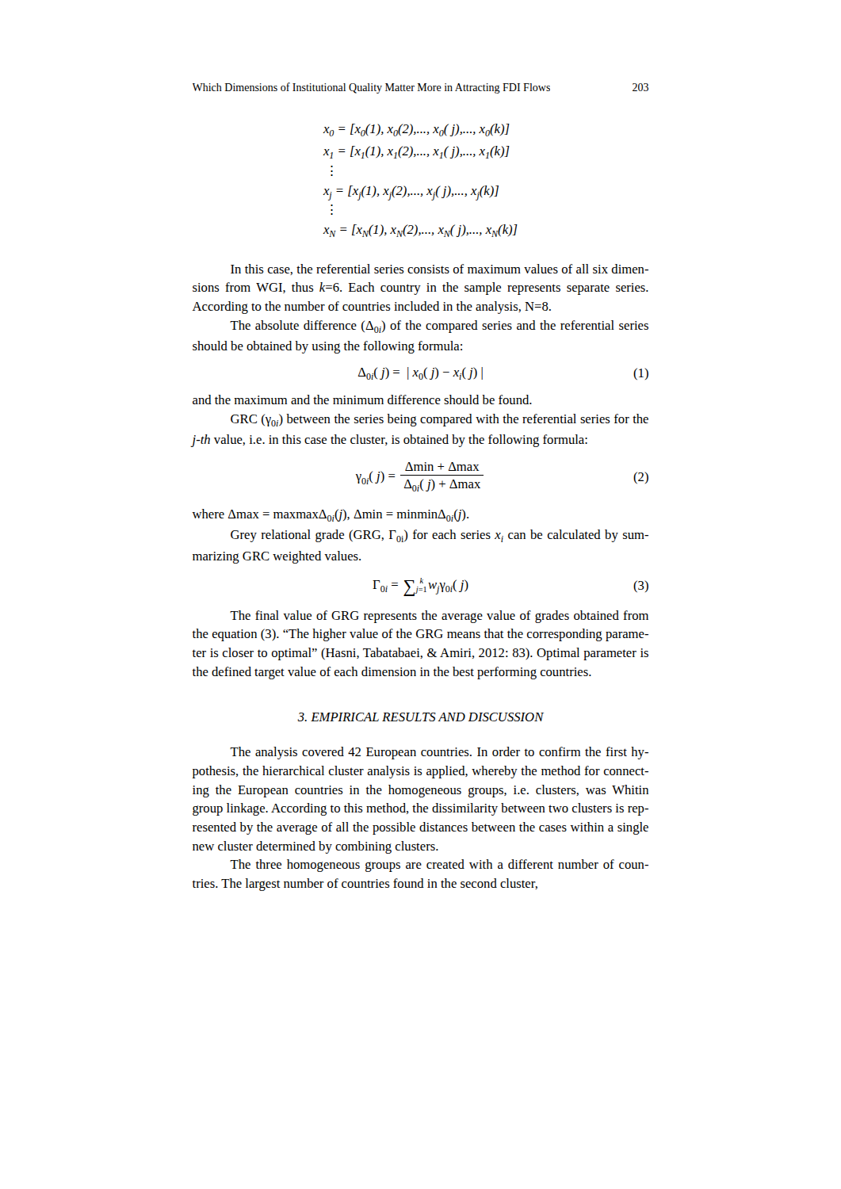Which Dimensions of Institutional Quality Matter More in Attracting FDI Flows 203
x0 = [x0(1), x0(2),..., x0( j),..., x0(k)]
x1 = [x1(1), x1(2),..., x1( j),..., x1(k)]
⋮ xj = [xj(1), xj(2),..., xj( j),..., xj(k)]
⋮ xN = [xN(1), xN(2),..., xN( j),..., xN(k)]
In this case, the referential series consists of maximum values of all six dimensions from WGI, thus k=6. Each country in the sample represents separate series. According to the number of countries included in the analysis, N=8.
The absolute difference (Δ0i) of the compared series and the referential series should be obtained by using the following formula:
Δ0i( j) = | x0( j) − xi( j) | (1)
and the maximum and the minimum difference should be found.
GRC (γ0i) between the series being compared with the referential series for the j-th value, i.e. in this case the cluster, is obtained by the following formula:
γ0i( j) = Δmin + Δmax Δ0i( j) + Δmax (2)
where Δmax = maxmaxΔ0i(j), Δmin = minminΔ0i(j).
Grey relational grade (GRG, Γ0i) for each series xi can be calculated by summarizing GRC weighted values.
Γ0i = ∑kj=1 wjγ0i( j) (3)
The final value of GRG represents the average value of grades obtained from the equation (3). “The higher value of the GRG means that the corresponding parameter is closer to optimal” (Hasni, Tabatabaei, & Amiri, 2012: 83). Optimal parameter is the defined target value of each dimension in the best performing countries.
3. EMPIRICAL RESULTS AND DISCUSSION
The analysis covered 42 European countries. In order to confirm the first hypothesis, the hierarchical cluster analysis is applied, whereby the method for connecting the European countries in the homogeneous groups, i.e. clusters, was Whitin group linkage. According to this method, the dissimilarity between two clusters is represented by the average of all the possible distances between the cases within a single new cluster determined by combining clusters.
The three homogeneous groups are created with a different number of countries. The largest number of countries found in the second cluster,